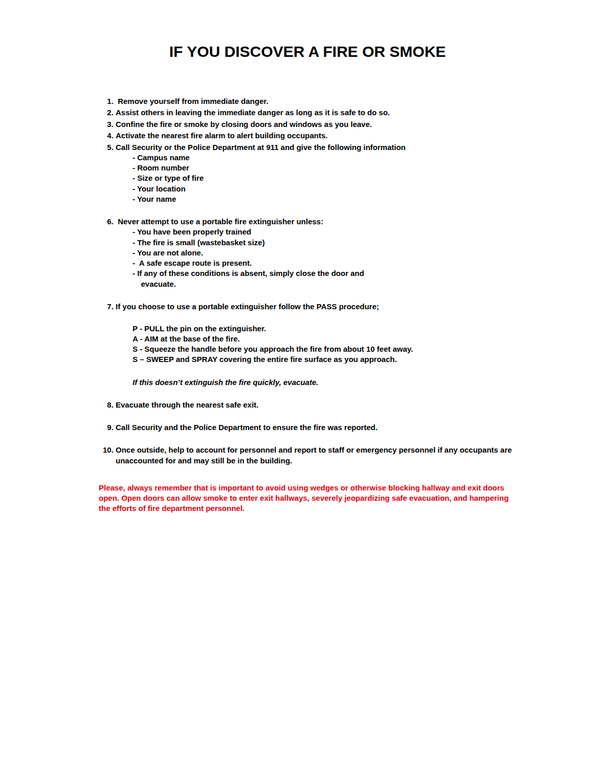IF YOU DISCOVER A FIRE OR SMOKE
Remove yourself from immediate danger.
Assist others in leaving the immediate danger as long as it is safe to do so.
Confine the fire or smoke by closing doors and windows as you leave.
Activate the nearest fire alarm to alert building occupants.
Call Security or the Police Department at 911 and give the following information
- Campus name
- Room number
- Size or type of fire
- Your location
- Your name
Never attempt to use a portable fire extinguisher unless:
- You have been properly trained
- The fire is small (wastebasket size)
- You are not alone.
- A safe escape route is present.
- If any of these conditions is absent, simply close the door and
evacuate.
If you choose to use a portable extinguisher follow the PASS procedure;
P - PULL the pin on the extinguisher.
A - AIM at the base of the fire.
S - Squeeze the handle before you approach the fire from about 10 feet away.
S – SWEEP and SPRAY covering the entire fire surface as you approach.
If this doesn’t extinguish the fire quickly, evacuate.
Evacuate through the nearest safe exit.
Call Security and the Police Department to ensure the fire was reported.
Once outside, help to account for personnel and report to staff or emergency personnel if any occupants are unaccounted for and may still be in the building.
Please, always remember that is important to avoid using wedges or otherwise blocking hallway and exit doors open. Open doors can allow smoke to enter exit hallways, severely jeopardizing safe evacuation, and hampering the efforts of fire department personnel.